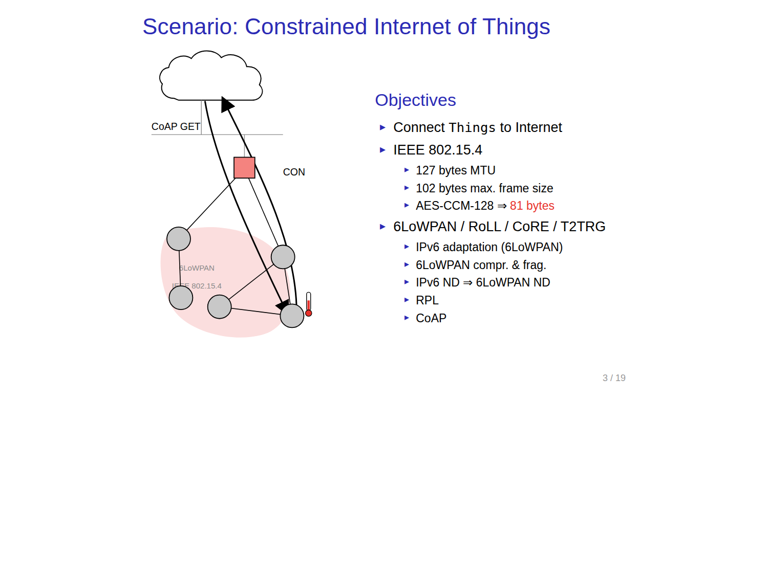Scenario: Constrained Internet of Things
6LoWPAN IEEE 802.15.4 CoAP GET CON
Objectives
Connect Things to Internet
IEEE 802.15.4
127 bytes MTU
102 bytes max. frame size
AES-CCM-128 ⇒ 81 bytes
6LoWPAN / RoLL / CoRE / T2TRG
IPv6 adaptation (6LoWPAN)
6LoWPAN compr. & frag.
IPv6 ND ⇒ 6LoWPAN ND
RPL
CoAP
3 / 19